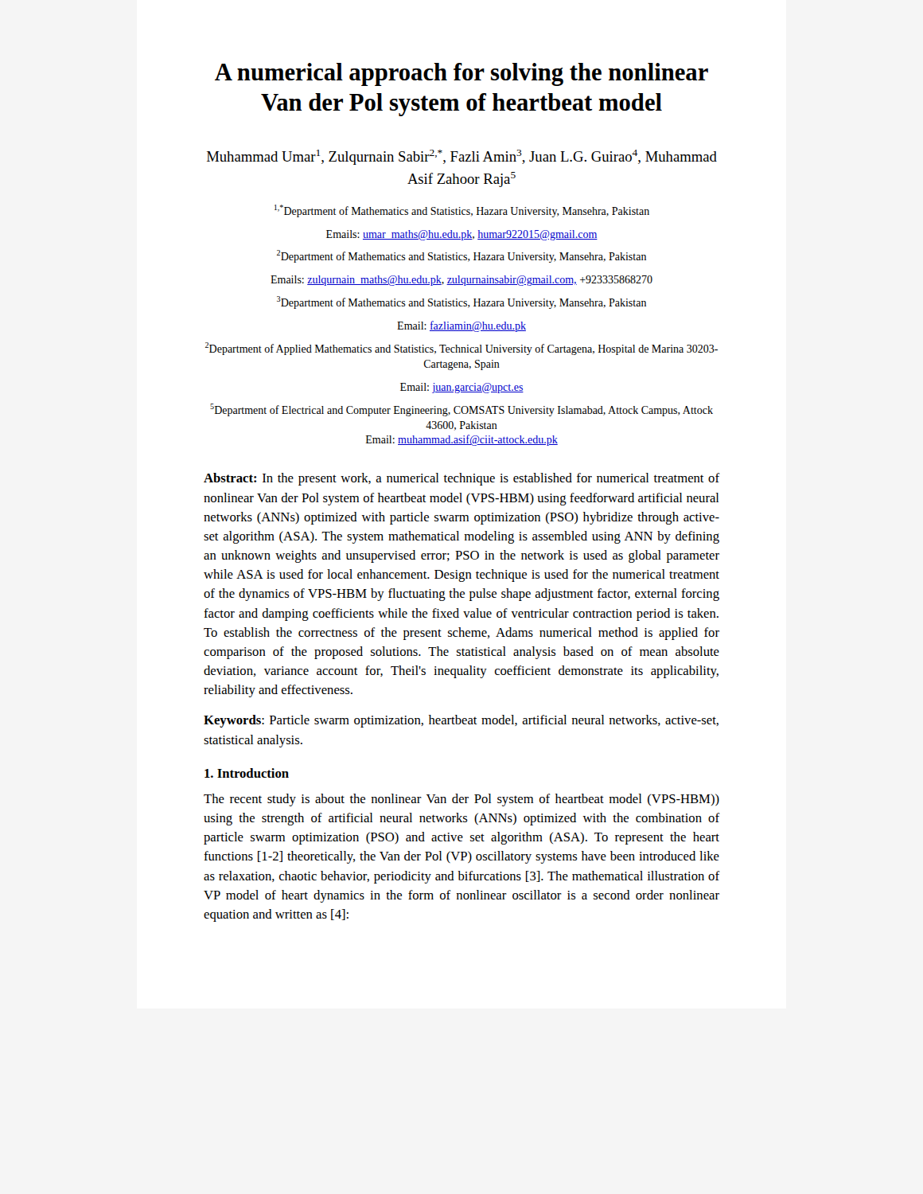A numerical approach for solving the nonlinear
Van der Pol system of heartbeat model
Muhammad Umar1, Zulqurnain Sabir2,*, Fazli Amin3, Juan L.G. Guirao4, Muhammad Asif Zahoor Raja5
1,*Department of Mathematics and Statistics, Hazara University, Mansehra, Pakistan
Emails: umar_maths@hu.edu.pk, humar922015@gmail.com
2Department of Mathematics and Statistics, Hazara University, Mansehra, Pakistan
Emails: zulqurnain_maths@hu.edu.pk, zulqurnainsabir@gmail.com, +923335868270
3Department of Mathematics and Statistics, Hazara University, Mansehra, Pakistan
Email: fazliamin@hu.edu.pk
2Department of Applied Mathematics and Statistics, Technical University of Cartagena, Hospital de Marina 30203-Cartagena, Spain
Email: juan.garcia@upct.es
5Department of Electrical and Computer Engineering, COMSATS University Islamabad, Attock Campus, Attock 43600, Pakistan
Email: muhammad.asif@ciit-attock.edu.pk
Abstract: In the present work, a numerical technique is established for numerical treatment of nonlinear Van der Pol system of heartbeat model (VPS-HBM) using feedforward artificial neural networks (ANNs) optimized with particle swarm optimization (PSO) hybridize through active-set algorithm (ASA). The system mathematical modeling is assembled using ANN by defining an unknown weights and unsupervised error; PSO in the network is used as global parameter while ASA is used for local enhancement. Design technique is used for the numerical treatment of the dynamics of VPS-HBM by fluctuating the pulse shape adjustment factor, external forcing factor and damping coefficients while the fixed value of ventricular contraction period is taken. To establish the correctness of the present scheme, Adams numerical method is applied for comparison of the proposed solutions. The statistical analysis based on of mean absolute deviation, variance account for, Theil's inequality coefficient demonstrate its applicability, reliability and effectiveness.
Keywords: Particle swarm optimization, heartbeat model, artificial neural networks, active-set, statistical analysis.
1. Introduction
The recent study is about the nonlinear Van der Pol system of heartbeat model (VPS-HBM)) using the strength of artificial neural networks (ANNs) optimized with the combination of particle swarm optimization (PSO) and active set algorithm (ASA). To represent the heart functions [1-2] theoretically, the Van der Pol (VP) oscillatory systems have been introduced like as relaxation, chaotic behavior, periodicity and bifurcations [3]. The mathematical illustration of VP model of heart dynamics in the form of nonlinear oscillator is a second order nonlinear equation and written as [4]: